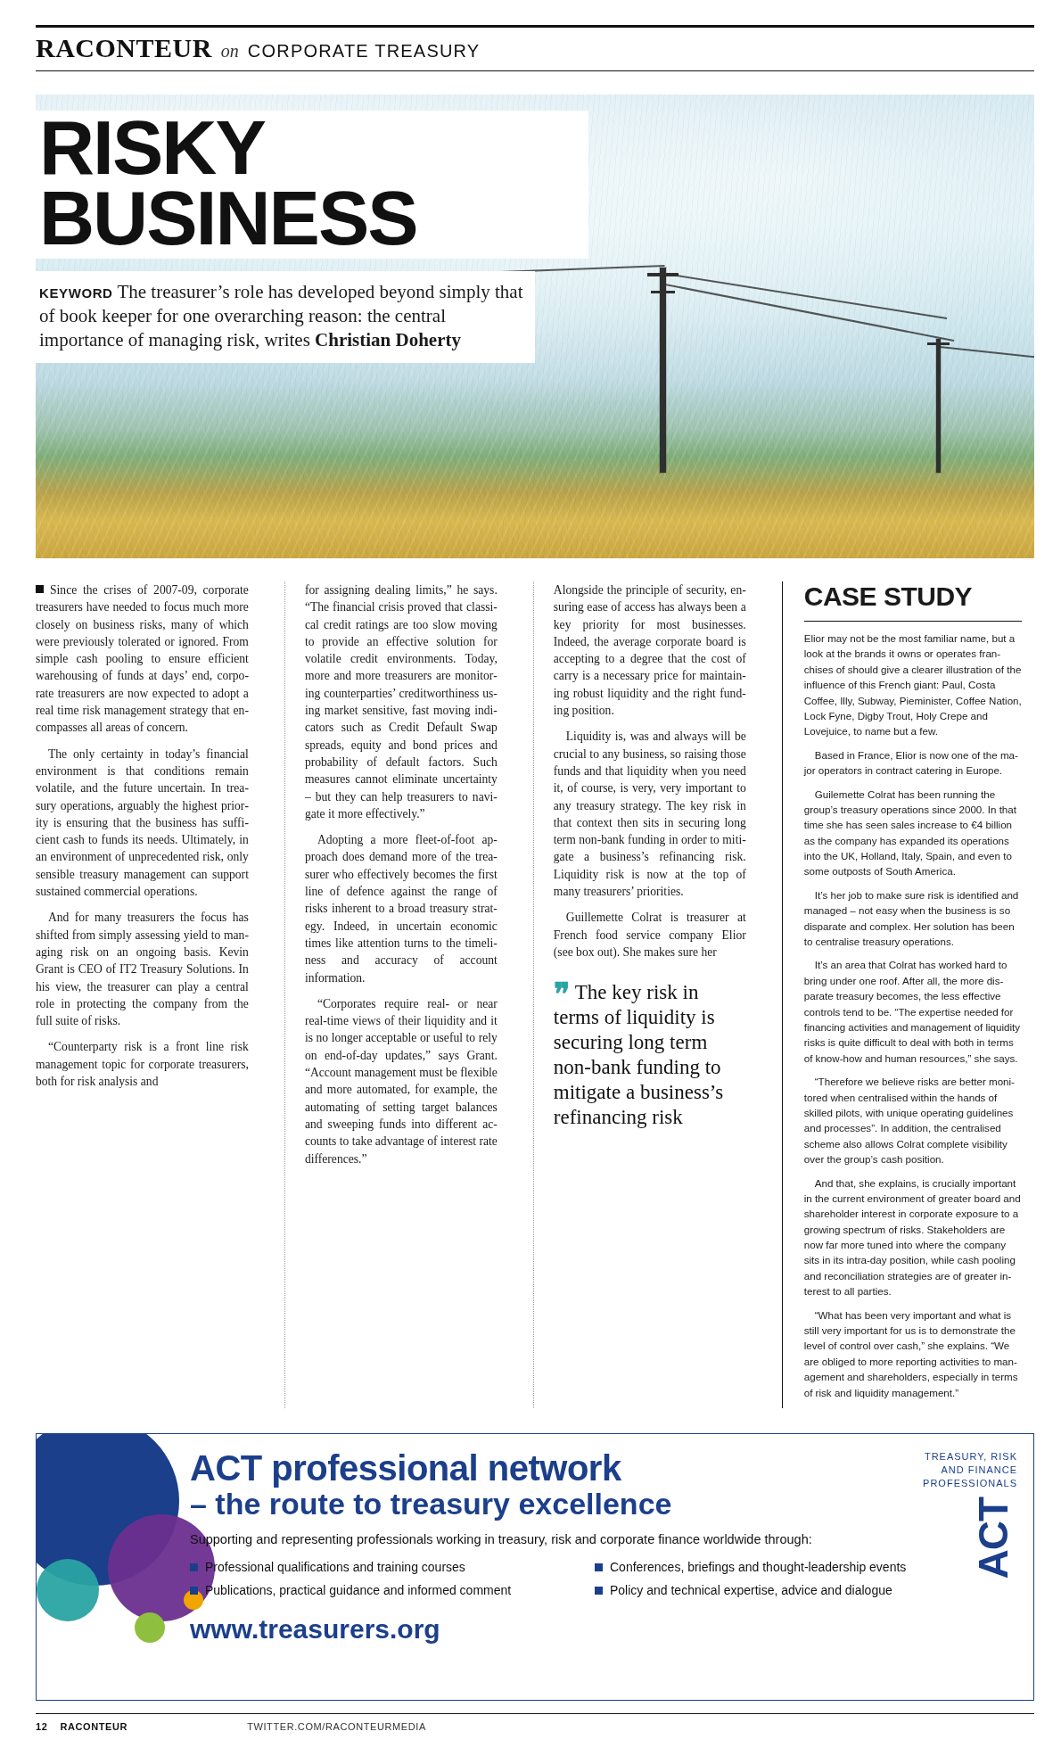RACONTEUR on CORPORATE TREASURY
RISKY BUSINESS
KEYWORD The treasurer’s role has developed beyond simply that of book keeper for one overarching reason: the central importance of managing risk, writes Christian Doherty
Since the crises of 2007-09, corporate treasurers have needed to focus much more closely on business risks, many of which were previously tolerated or ignored. From simple cash pooling to ensure efficient warehousing of funds at days’ end, corporate treasurers are now expected to adopt a real time risk management strategy that encompasses all areas of concern.
The only certainty in today’s financial environment is that conditions remain volatile, and the future uncertain. In treasury operations, arguably the highest priority is ensuring that the business has sufficient cash to funds its needs. Ultimately, in an environment of unprecedented risk, only sensible treasury management can support sustained commercial operations.
And for many treasurers the focus has shifted from simply assessing yield to managing risk on an ongoing basis. Kevin Grant is CEO of IT2 Treasury Solutions. In his view, the treasurer can play a central role in protecting the company from the full suite of risks.
“Counterparty risk is a front line risk management topic for corporate treasurers, both for risk analysis and
for assigning dealing limits,” he says. “The financial crisis proved that classical credit ratings are too slow moving to provide an effective solution for volatile credit environments. Today, more and more treasurers are monitoring counterparties’ creditworthiness using market sensitive, fast moving indicators such as Credit Default Swap spreads, equity and bond prices and probability of default factors. Such measures cannot eliminate uncertainty – but they can help treasurers to navigate it more effectively.”
Adopting a more fleet-of-foot approach does demand more of the treasurer who effectively becomes the first line of defence against the range of risks inherent to a broad treasury strategy. Indeed, in uncertain economic times like attention turns to the timeliness and accuracy of account information.
“Corporates require real- or near real-time views of their liquidity and it is no longer acceptable or useful to rely on end-of-day updates,” says Grant. “Account management must be flexible and more automated, for example, the automating of setting target balances and sweeping funds into different accounts to take advantage of interest rate differences.”
Alongside the principle of security, ensuring ease of access has always been a key priority for most businesses. Indeed, the average corporate board is accepting to a degree that the cost of carry is a necessary price for maintaining robust liquidity and the right funding position.
Liquidity is, was and always will be crucial to any business, so raising those funds and that liquidity when you need it, of course, is very, very important to any treasury strategy. The key risk in that context then sits in securing long term non-bank funding in order to mitigate a business’s refinancing risk. Liquidity risk is now at the top of many treasurers’ priorities.
Guillemette Colrat is treasurer at French food service company Elior (see box out). She makes sure her
❞The key risk in terms of liquidity is securing long term non-bank funding to mitigate a business’s refinancing risk
CASE STUDY
Elior may not be the most familiar name, but a look at the brands it owns or operates franchises of should give a clearer illustration of the influence of this French giant: Paul, Costa Coffee, Illy, Subway, Pieminister, Coffee Nation, Lock Fyne, Digby Trout, Holy Crepe and Lovejuice, to name but a few.
Based in France, Elior is now one of the major operators in contract catering in Europe.
Guilemette Colrat has been running the group’s treasury operations since 2000. In that time she has seen sales increase to €4 billion as the company has expanded its operations into the UK, Holland, Italy, Spain, and even to some outposts of South America.
It’s her job to make sure risk is identified and managed – not easy when the business is so disparate and complex. Her solution has been to centralise treasury operations.
It’s an area that Colrat has worked hard to bring under one roof. After all, the more disparate treasury becomes, the less effective controls tend to be. “The expertise needed for financing activities and management of liquidity risks is quite difficult to deal with both in terms of know-how and human resources,” she says.
“Therefore we believe risks are better monitored when centralised within the hands of skilled pilots, with unique operating guidelines and processes”. In addition, the centralised scheme also allows Colrat complete visibility over the group’s cash position.
And that, she explains, is crucially important in the current environment of greater board and shareholder interest in corporate exposure to a growing spectrum of risks. Stakeholders are now far more tuned into where the company sits in its intra-day position, while cash pooling and reconciliation strategies are of greater interest to all parties.
“What has been very important and what is still very important for us is to demonstrate the level of control over cash,” she explains. “We are obliged to more reporting activities to management and shareholders, especially in terms of risk and liquidity management.”
ACT professional network
– the route to treasury excellence
Supporting and representing professionals working in treasury, risk and corporate finance worldwide through:
Professional qualifications and training courses
Conferences, briefings and thought-leadership events
Publications, practical guidance and informed comment
Policy and technical expertise, advice and dialogue
www.treasurers.org
TREASURY, RISK
AND FINANCE
PROFESSIONALS
ACT
12 RACONTEUR TWITTER.COM/RACONTEURMEDIA